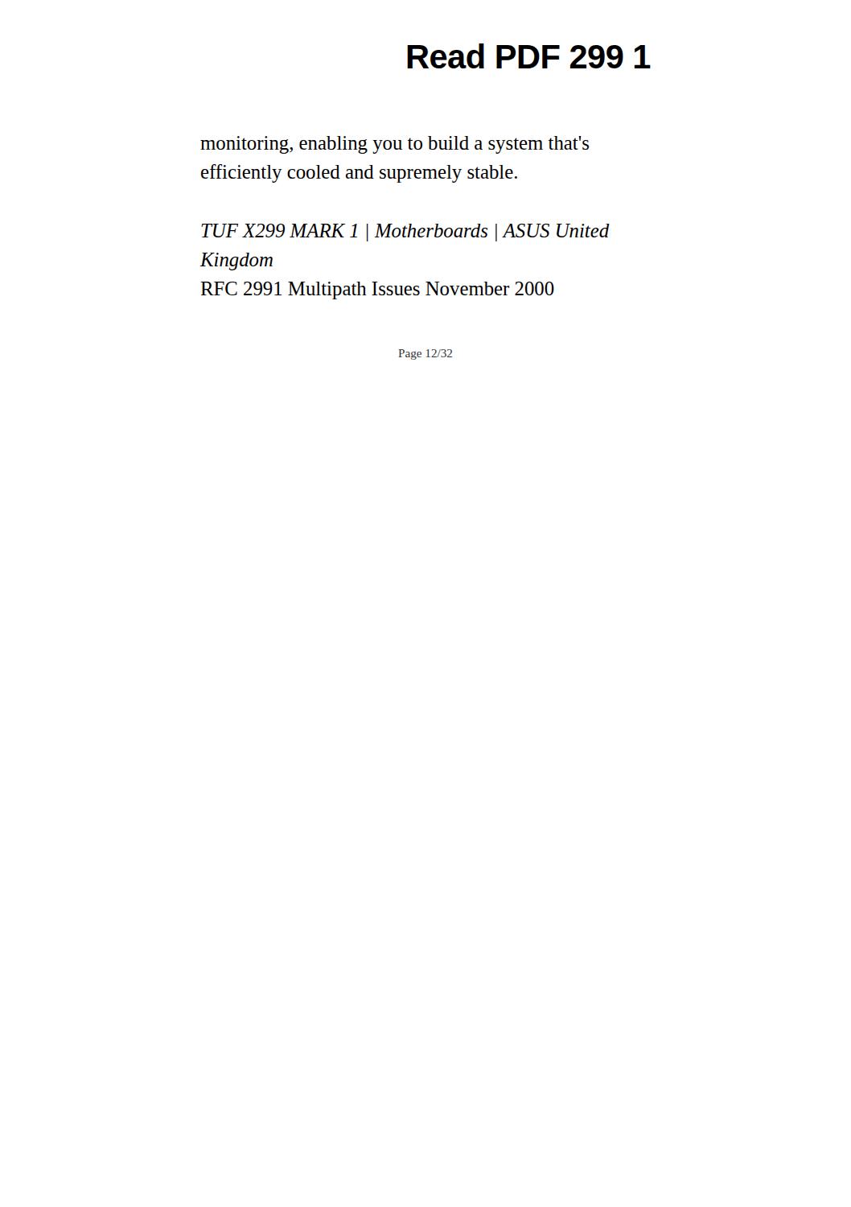Read PDF 299 1
monitoring, enabling you to build a system that's efficiently cooled and supremely stable.
TUF X299 MARK 1 | Motherboards | ASUS United Kingdom
RFC 2991 Multipath Issues November 2000
Page 12/32